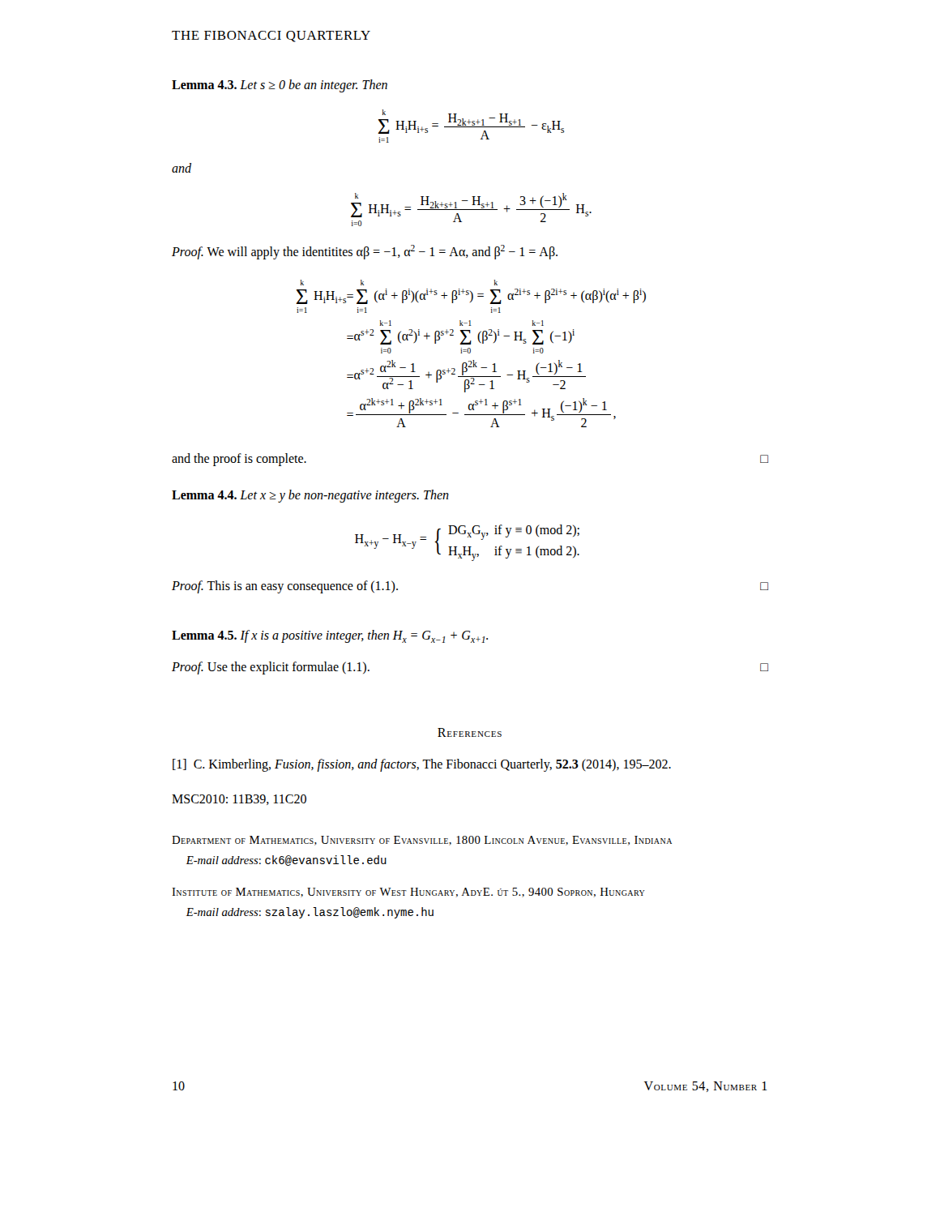THE FIBONACCI QUARTERLY
Lemma 4.3. Let s ≥ 0 be an integer. Then
kΣi=1 HiHi+s = H2k+s+1 − Hs+1 A − εkHs
and
kΣi=0 HiHi+s = H2k+s+1 − Hs+1 A + 3 + (−1)k 2 Hs.
Proof. We will apply the identitites αβ = −1, α2 − 1 = Aα, and β2 − 1 = Aβ.
| k Σ i=1 H i H i+s | = | k Σ i=1 (α i + β i )(α i+s + β i+s ) = k Σ i=1 α 2i+s + β 2i+s + (αβ) i (α i + β i ) |
| | = | α s+2 k−1 Σ i=0 (α 2 ) i + β s+2 k−1 Σ i=0 (β 2 ) i − H s k−1 Σ i=0 (−1) i |
| | = | α s+2 α 2k − 1 α 2 − 1 + β s+2 β 2k − 1 β 2 − 1 − H s (−1) k − 1 −2 |
| | = | α 2k+s+1 + β 2k+s+1 A − α s+1 + β s+1 A + H s (−1) k − 1 2 , |
and the proof is complete. □
Lemma 4.4. Let x ≥ y be non-negative integers. Then
Hx+y − Hx−y = {
| DG x G y , | if y ≡ 0 (mod 2); |
| H x H y , | if y ≡ 1 (mod 2). |
Proof. This is an easy consequence of (1.1). □
Lemma 4.5. If x is a positive integer, then Hx = Gx−1 + Gx+1.
Proof. Use the explicit formulae (1.1). □
References
[1] C. Kimberling, Fusion, fission, and factors, The Fibonacci Quarterly, 52.3 (2014), 195–202.
MSC2010: 11B39, 11C20
Department of Mathematics, University of Evansville, 1800 Lincoln Avenue, Evansville, Indiana
E-mail address: ck6@evansville.edu
Institute of Mathematics, University of West Hungary, AdyE. út 5., 9400 Sopron, Hungary
E-mail address: szalay.laszlo@emk.nyme.hu
10 Volume 54, Number 1